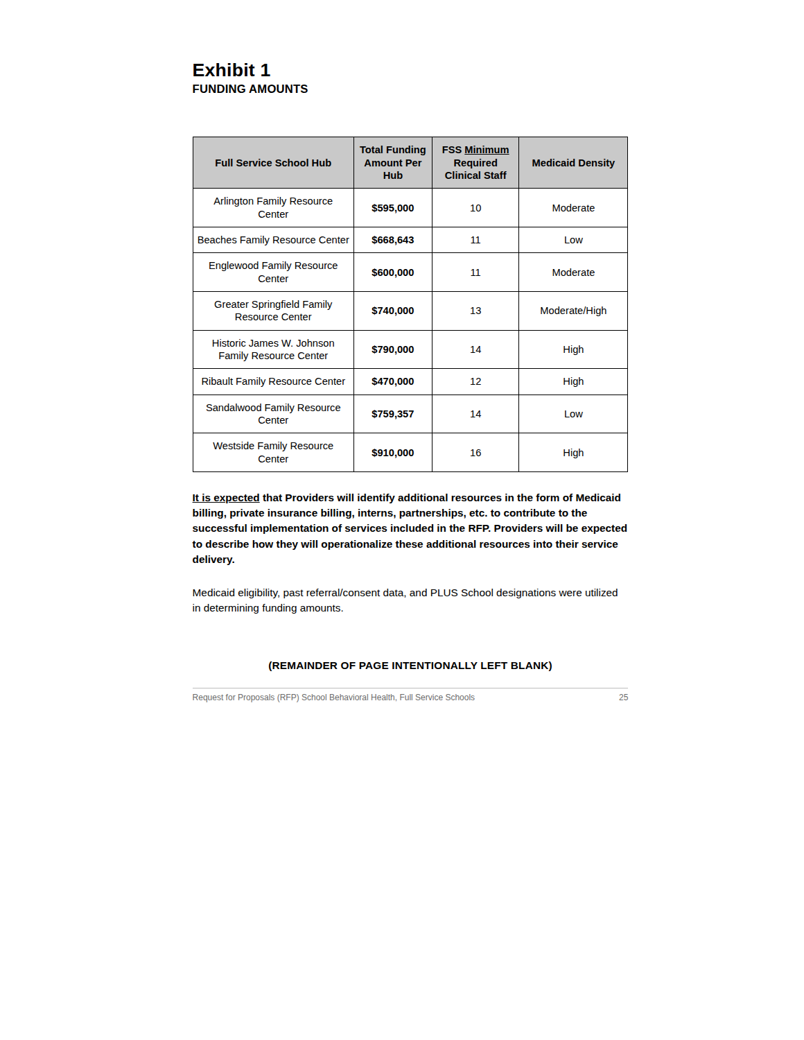Exhibit 1
FUNDING AMOUNTS
| Full Service School Hub | Total Funding Amount Per Hub | FSS Minimum Required Clinical Staff | Medicaid Density |
| --- | --- | --- | --- |
| Arlington Family Resource Center | $595,000 | 10 | Moderate |
| Beaches Family Resource Center | $668,643 | 11 | Low |
| Englewood Family Resource Center | $600,000 | 11 | Moderate |
| Greater Springfield Family Resource Center | $740,000 | 13 | Moderate/High |
| Historic James W. Johnson Family Resource Center | $790,000 | 14 | High |
| Ribault Family Resource Center | $470,000 | 12 | High |
| Sandalwood Family Resource Center | $759,357 | 14 | Low |
| Westside Family Resource Center | $910,000 | 16 | High |
It is expected that Providers will identify additional resources in the form of Medicaid billing, private insurance billing, interns, partnerships, etc. to contribute to the successful implementation of services included in the RFP. Providers will be expected to describe how they will operationalize these additional resources into their service delivery.
Medicaid eligibility, past referral/consent data, and PLUS School designations were utilized in determining funding amounts.
(REMAINDER OF PAGE INTENTIONALLY LEFT BLANK)
Request for Proposals (RFP) School Behavioral Health, Full Service Schools 25